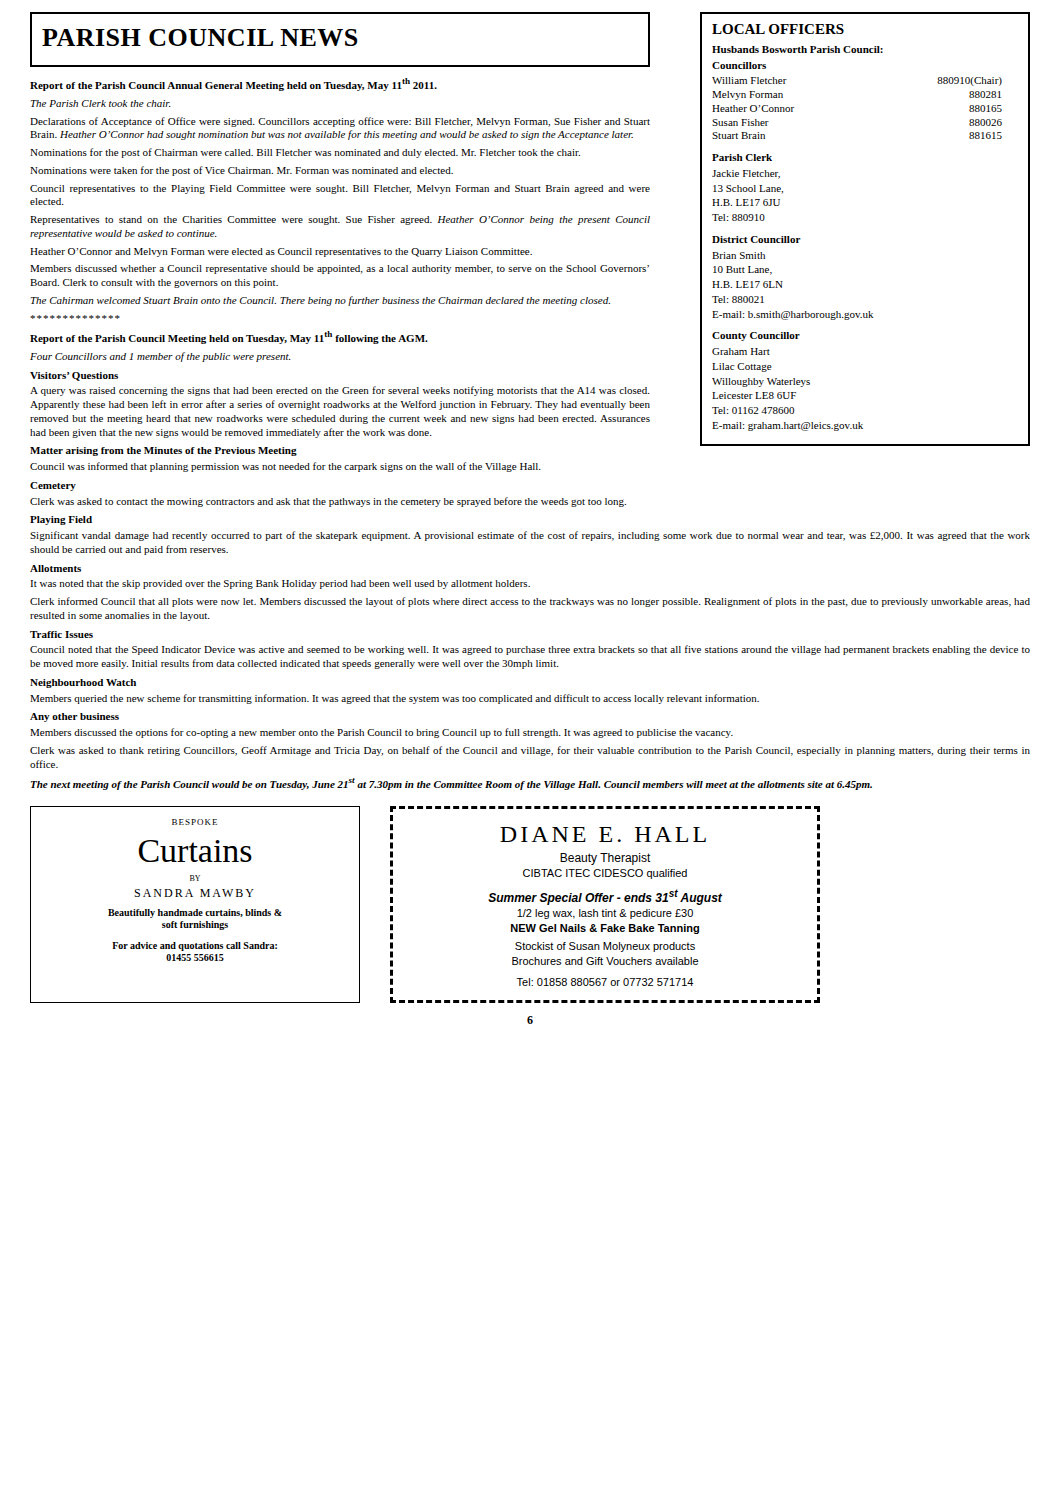LOCAL OFFICERS
Husbands Bosworth Parish Council:
Councillors
William Fletcher 880910(Chair)
Melvyn Forman 880281
Heather O’Connor 880165
Susan Fisher 880026
Stuart Brain 881615
Parish Clerk
Jackie Fletcher,
13 School Lane,
H.B. LE17 6JU
Tel: 880910
District Councillor
Brian Smith
10 Butt Lane,
H.B. LE17 6LN
Tel: 880021
E-mail: b.smith@harborough.gov.uk
County Councillor
Graham Hart
Lilac Cottage
Willoughby Waterleys
Leicester LE8 6UF
Tel: 01162 478600
E-mail: graham.hart@leics.gov.uk
PARISH COUNCIL NEWS
Report of the Parish Council Annual General Meeting held on Tuesday, May 11th 2011.
The Parish Clerk took the chair.
Declarations of Acceptance of Office were signed. Councillors accepting office were: Bill Fletcher, Melvyn Forman, Sue Fisher and Stuart Brain. Heather O’Connor had sought nomination but was not available for this meeting and would be asked to sign the Acceptance later.
Nominations for the post of Chairman were called. Bill Fletcher was nominated and duly elected. Mr. Fletcher took the chair.
Nominations were taken for the post of Vice Chairman. Mr. Forman was nominated and elected.
Council representatives to the Playing Field Committee were sought. Bill Fletcher, Melvyn Forman and Stuart Brain agreed and were elected.
Representatives to stand on the Charities Committee were sought. Sue Fisher agreed. Heather O’Connor being the present Council representative would be asked to continue.
Heather O’Connor and Melvyn Forman were elected as Council representatives to the Quarry Liaison Committee.
Members discussed whether a Council representative should be appointed, as a local authority member, to serve on the School Governors’ Board. Clerk to consult with the governors on this point.
The Cahirman welcomed Stuart Brain onto the Council. There being no further business the Chairman declared the meeting closed.
**************
Report of the Parish Council Meeting held on Tuesday, May 11th following the AGM.
Four Councillors and 1 member of the public were present.
Visitors’ Questions
A query was raised concerning the signs that had been erected on the Green for several weeks notifying motorists that the A14 was closed. Apparently these had been left in error after a series of overnight roadworks at the Welford junction in February. They had eventually been removed but the meeting heard that new roadworks were scheduled during the current week and new signs had been erected. Assurances had been given that the new signs would be removed immediately after the work was done.
Matter arising from the Minutes of the Previous Meeting
Council was informed that planning permission was not needed for the carpark signs on the wall of the Village Hall.
Cemetery
Clerk was asked to contact the mowing contractors and ask that the pathways in the cemetery be sprayed before the weeds got too long.
Playing Field
Significant vandal damage had recently occurred to part of the skatepark equipment. A provisional estimate of the cost of repairs, including some work due to normal wear and tear, was £2,000. It was agreed that the work should be carried out and paid from reserves.
Allotments
It was noted that the skip provided over the Spring Bank Holiday period had been well used by allotment holders.
Clerk informed Council that all plots were now let. Members discussed the layout of plots where direct access to the trackways was no longer possible. Realignment of plots in the past, due to previously unworkable areas, had resulted in some anomalies in the layout.
Traffic Issues
Council noted that the Speed Indicator Device was active and seemed to be working well. It was agreed to purchase three extra brackets so that all five stations around the village had permanent brackets enabling the device to be moved more easily. Initial results from data collected indicated that speeds generally were well over the 30mph limit.
Neighbourhood Watch
Members queried the new scheme for transmitting information. It was agreed that the system was too complicated and difficult to access locally relevant information.
Any other business
Members discussed the options for co-opting a new member onto the Parish Council to bring Council up to full strength. It was agreed to publicise the vacancy.
Clerk was asked to thank retiring Councillors, Geoff Armitage and Tricia Day, on behalf of the Council and village, for their valuable contribution to the Parish Council, especially in planning matters, during their terms in office.
The next meeting of the Parish Council would be on Tuesday, June 21st at 7.30pm in the Committee Room of the Village Hall. Council members will meet at the allotments site at 6.45pm.
BESPOKE
Curtains
BY
SANDRA MAWBY
Beautifully handmade curtains, blinds &
soft furnishings
For advice and quotations call Sandra:
01455 556615
DIANE E. HALL
Beauty Therapist
CIBTAC ITEC CIDESCO qualified
Summer Special Offer - ends 31st August
1/2 leg wax, lash tint & pedicure £30
NEW Gel Nails & Fake Bake Tanning
Stockist of Susan Molyneux products
Brochures and Gift Vouchers available
Tel: 01858 880567 or 07732 571714
6